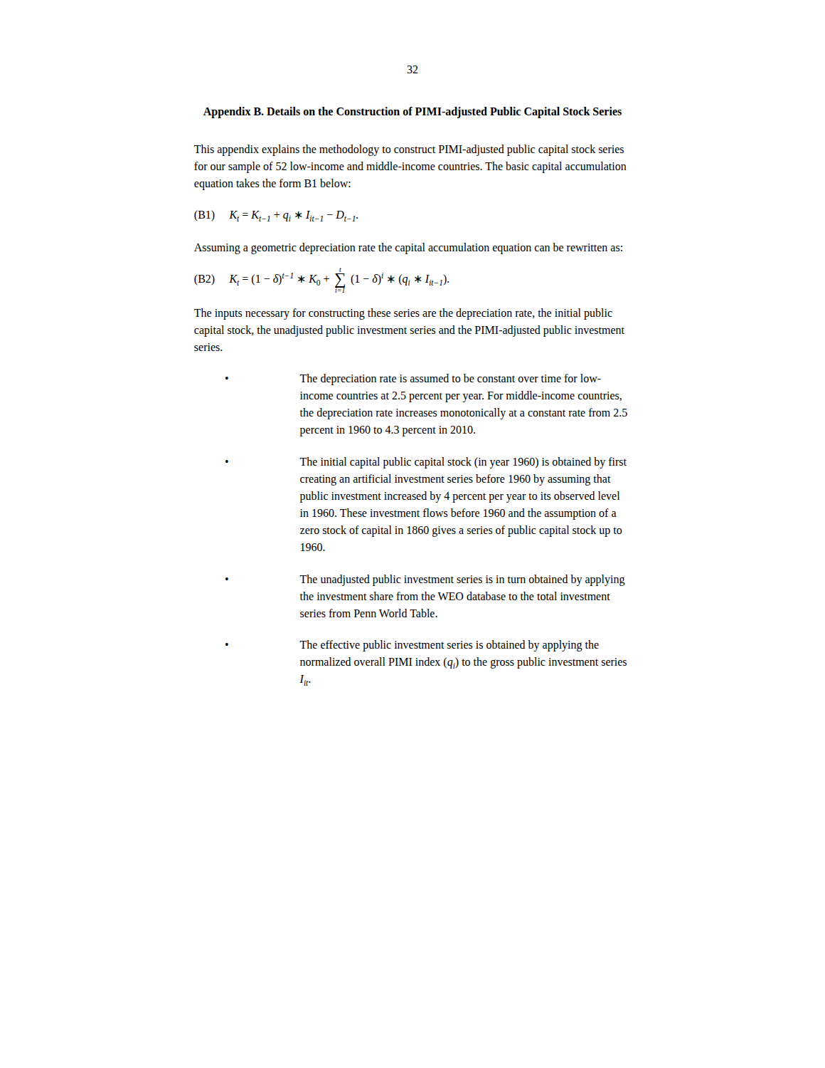32
Appendix B. Details on the Construction of PIMI-adjusted Public Capital Stock Series
This appendix explains the methodology to construct PIMI-adjusted public capital stock series for our sample of 52 low-income and middle-income countries. The basic capital accumulation equation takes the form B1 below:
(B1) Kt = Kt−1 + qi ∗ Iit−1 − Dt−1.
Assuming a geometric depreciation rate the capital accumulation equation can be rewritten as:
(B2) Kt = (1 − δ)t−1 ∗ K0 + t∑i=1 (1 − δ)i ∗ (qi ∗ Iit−1).
The inputs necessary for constructing these series are the depreciation rate, the initial public capital stock, the unadjusted public investment series and the PIMI-adjusted public investment series.
The depreciation rate is assumed to be constant over time for low-income countries at 2.5 percent per year. For middle-income countries, the depreciation rate increases monotonically at a constant rate from 2.5 percent in 1960 to 4.3 percent in 2010.
The initial capital public capital stock (in year 1960) is obtained by first creating an artificial investment series before 1960 by assuming that public investment increased by 4 percent per year to its observed level in 1960. These investment flows before 1960 and the assumption of a zero stock of capital in 1860 gives a series of public capital stock up to 1960.
The unadjusted public investment series is in turn obtained by applying the investment share from the WEO database to the total investment series from Penn World Table.
The effective public investment series is obtained by applying the normalized overall PIMI index (qi) to the gross public investment series Iit.